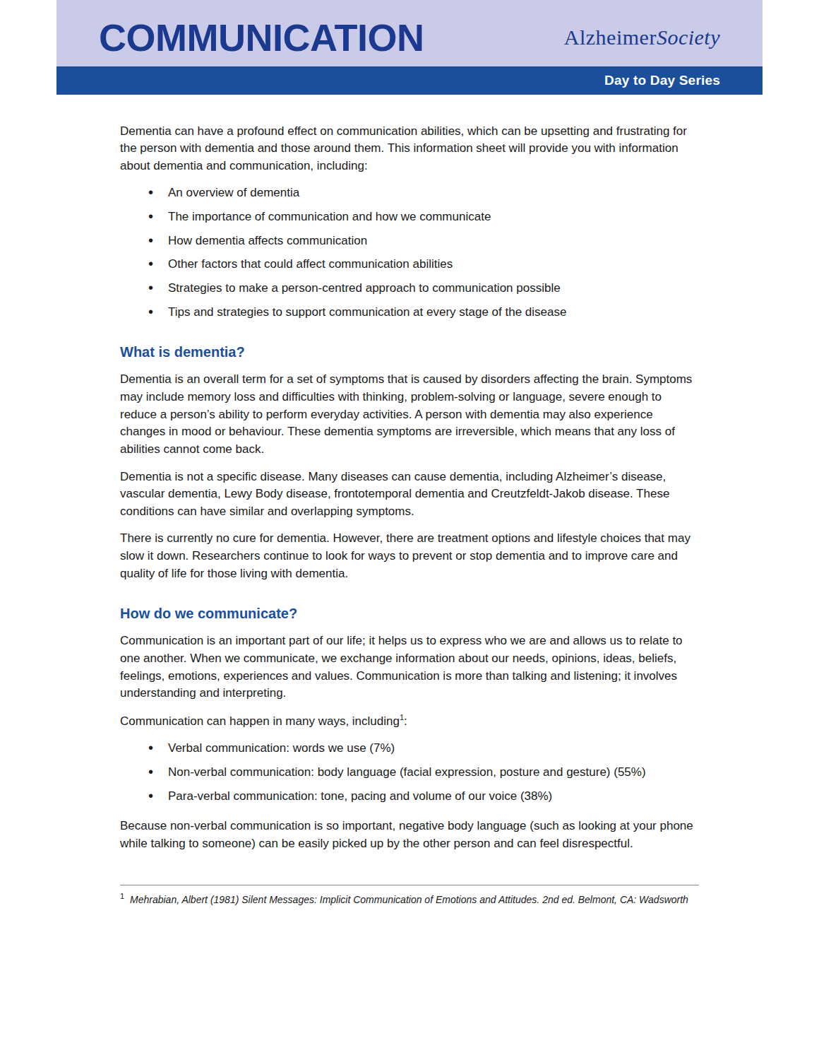COMMUNICATION
Alzheimer Society
Day to Day Series
Dementia can have a profound effect on communication abilities, which can be upsetting and frustrating for the person with dementia and those around them. This information sheet will provide you with information about dementia and communication, including:
An overview of dementia
The importance of communication and how we communicate
How dementia affects communication
Other factors that could affect communication abilities
Strategies to make a person-centred approach to communication possible
Tips and strategies to support communication at every stage of the disease
What is dementia?
Dementia is an overall term for a set of symptoms that is caused by disorders affecting the brain. Symptoms may include memory loss and difficulties with thinking, problem-solving or language, severe enough to reduce a person’s ability to perform everyday activities. A person with dementia may also experience changes in mood or behaviour. These dementia symptoms are irreversible, which means that any loss of abilities cannot come back.
Dementia is not a specific disease. Many diseases can cause dementia, including Alzheimer’s disease, vascular dementia, Lewy Body disease, frontotemporal dementia and Creutzfeldt-Jakob disease. These conditions can have similar and overlapping symptoms.
There is currently no cure for dementia. However, there are treatment options and lifestyle choices that may slow it down. Researchers continue to look for ways to prevent or stop dementia and to improve care and quality of life for those living with dementia.
How do we communicate?
Communication is an important part of our life; it helps us to express who we are and allows us to relate to one another. When we communicate, we exchange information about our needs, opinions, ideas, beliefs, feelings, emotions, experiences and values. Communication is more than talking and listening; it involves understanding and interpreting.
Communication can happen in many ways, including1:
Verbal communication: words we use (7%)
Non-verbal communication: body language (facial expression, posture and gesture) (55%)
Para-verbal communication: tone, pacing and volume of our voice (38%)
Because non-verbal communication is so important, negative body language (such as looking at your phone while talking to someone) can be easily picked up by the other person and can feel disrespectful.
1 Mehrabian, Albert (1981) Silent Messages: Implicit Communication of Emotions and Attitudes. 2nd ed. Belmont, CA: Wadsworth